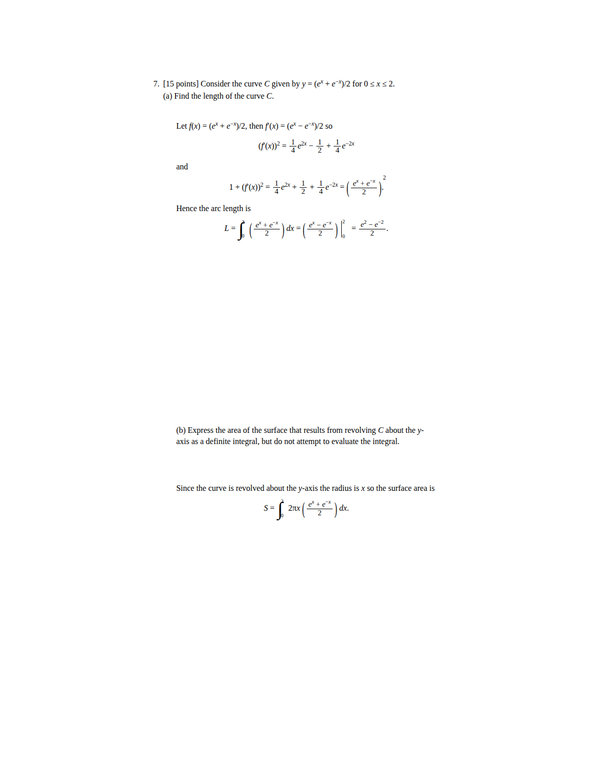7.
[15 points] Consider the curve C given by y = (ex + e−x)/2 for 0 ≤ x ≤ 2.
(a) Find the length of the curve C.
Let f(x) = (ex + e−x)/2, then f′(x) = (ex − e−x)/2 so
(f′(x))2 = 14 e2x − 12 + 14 e−2x
and
1 + (f′(x))2 = 14 e2x + 12 + 14 e−2x = (ex + e−x 2) 2 .
Hence the arc length is
L = ∫20 (ex + e−x 2) dx = (ex − e−x 2) 20 = e2 − e−22.
(b) Express the area of the surface that results from revolving C about the y-axis as a definite integral, but do not attempt to evaluate the integral.
Since the curve is revolved about the y-axis the radius is x so the surface area is
S = ∫20 2πx (ex + e−x 2) dx.